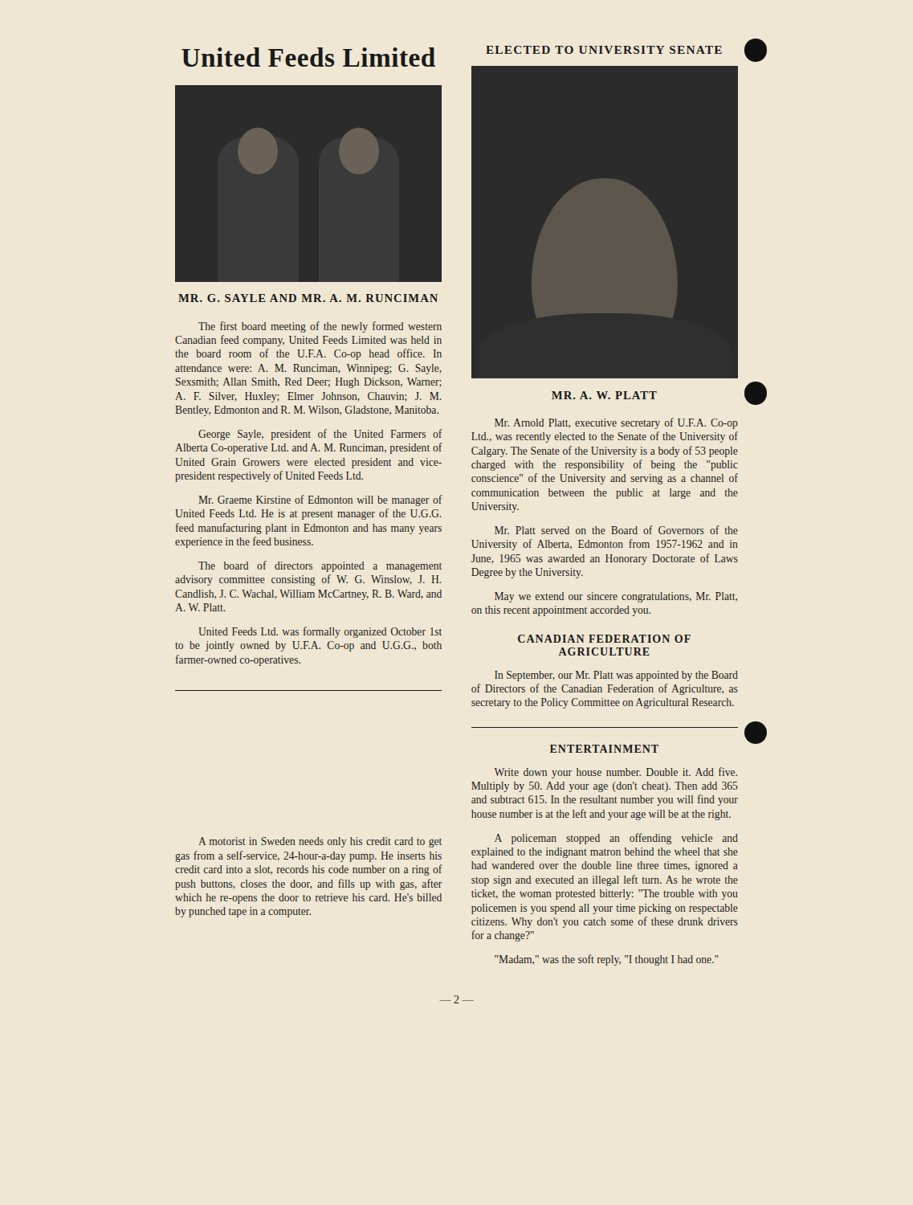United Feeds Limited
MR. G. SAYLE AND MR. A. M. RUNCIMAN
The first board meeting of the newly formed western Canadian feed company, United Feeds Limited was held in the board room of the U.F.A. Co-op head office. In attendance were: A. M. Runciman, Winnipeg; G. Sayle, Sexsmith; Allan Smith, Red Deer; Hugh Dickson, Warner; A. F. Silver, Huxley; Elmer Johnson, Chauvin; J. M. Bentley, Edmonton and R. M. Wilson, Gladstone, Manitoba.
George Sayle, president of the United Farmers of Alberta Co-operative Ltd. and A. M. Runciman, president of United Grain Growers were elected president and vice-president respectively of United Feeds Ltd.
Mr. Graeme Kirstine of Edmonton will be manager of United Feeds Ltd. He is at present manager of the U.G.G. feed manufacturing plant in Edmonton and has many years experience in the feed business.
The board of directors appointed a management advisory committee consisting of W. G. Winslow, J. H. Candlish, J. C. Wachal, William McCartney, R. B. Ward, and A. W. Platt.
United Feeds Ltd. was formally organized October 1st to be jointly owned by U.F.A. Co-op and U.G.G., both farmer-owned co-operatives.
A motorist in Sweden needs only his credit card to get gas from a self-service, 24-hour-a-day pump. He inserts his credit card into a slot, records his code number on a ring of push buttons, closes the door, and fills up with gas, after which he re-opens the door to retrieve his card. He's billed by punched tape in a computer.
ELECTED TO UNIVERSITY SENATE
MR. A. W. PLATT
Mr. Arnold Platt, executive secretary of U.F.A. Co-op Ltd., was recently elected to the Senate of the University of Calgary. The Senate of the University is a body of 53 people charged with the responsibility of being the "public conscience" of the University and serving as a channel of communication between the public at large and the University.
Mr. Platt served on the Board of Governors of the University of Alberta, Edmonton from 1957-1962 and in June, 1965 was awarded an Honorary Doctorate of Laws Degree by the University.
May we extend our sincere congratulations, Mr. Platt, on this recent appointment accorded you.
CANADIAN FEDERATION OF AGRICULTURE
In September, our Mr. Platt was appointed by the Board of Directors of the Canadian Federation of Agriculture, as secretary to the Policy Committee on Agricultural Research.
ENTERTAINMENT
Write down your house number. Double it. Add five. Multiply by 50. Add your age (don't cheat). Then add 365 and subtract 615. In the resultant number you will find your house number is at the left and your age will be at the right.
A policeman stopped an offending vehicle and explained to the indignant matron behind the wheel that she had wandered over the double line three times, ignored a stop sign and executed an illegal left turn. As he wrote the ticket, the woman protested bitterly: "The trouble with you policemen is you spend all your time picking on respectable citizens. Why don't you catch some of these drunk drivers for a change?"
"Madam," was the soft reply, "I thought I had one."
— 2 —